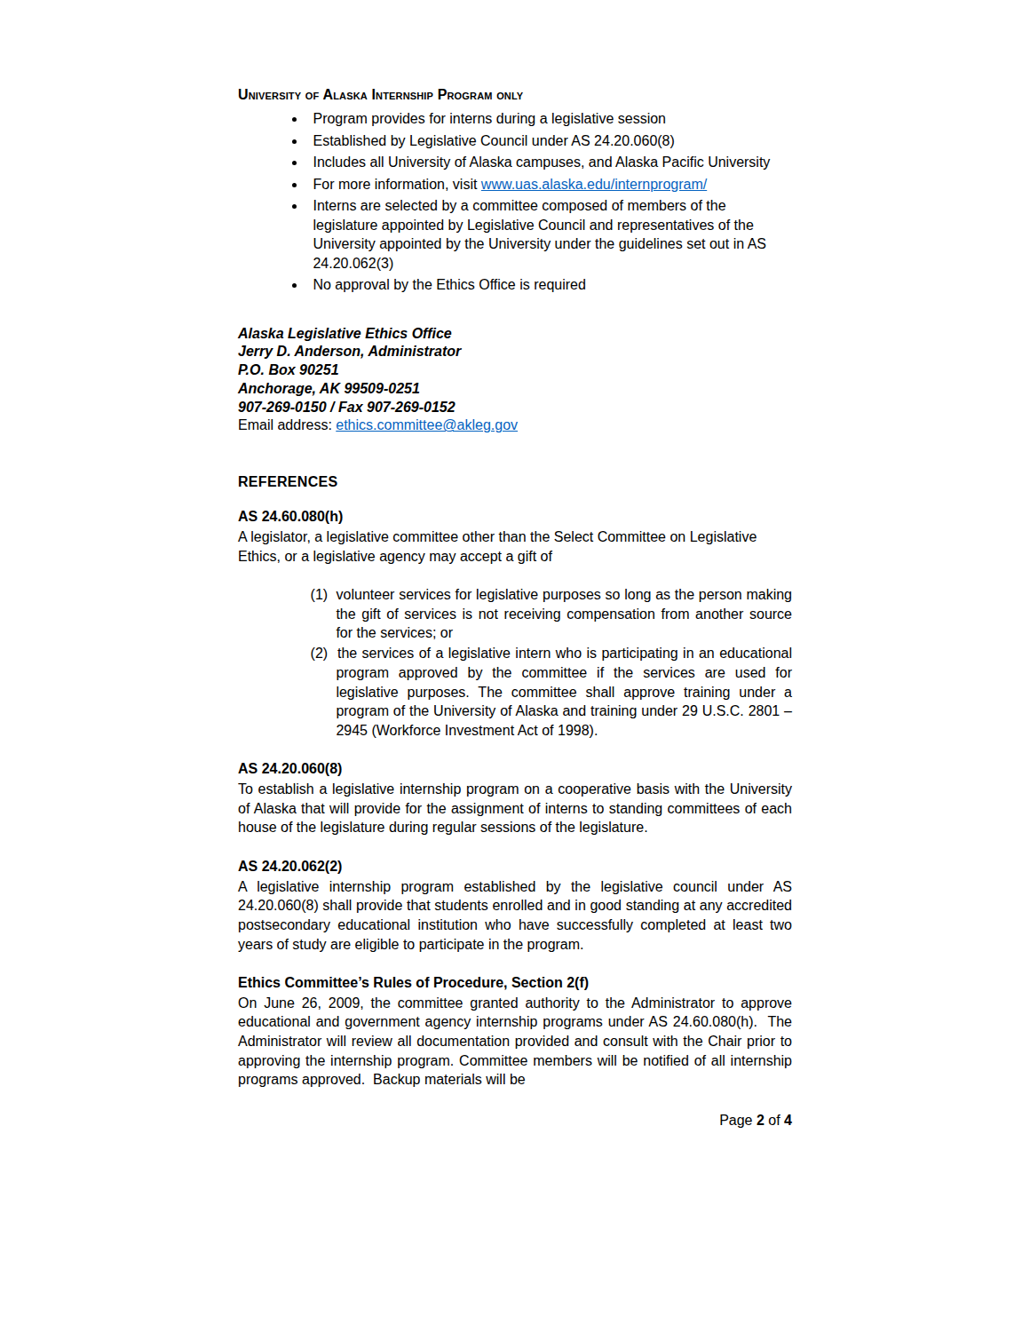University of Alaska Internship Program only
Program provides for interns during a legislative session
Established by Legislative Council under AS 24.20.060(8)
Includes all University of Alaska campuses, and Alaska Pacific University
For more information, visit www.uas.alaska.edu/internprogram/
Interns are selected by a committee composed of members of the legislature appointed by Legislative Council and representatives of the University appointed by the University under the guidelines set out in AS 24.20.062(3)
No approval by the Ethics Office is required
Alaska Legislative Ethics Office
Jerry D. Anderson, Administrator
P.O. Box 90251
Anchorage, AK 99509-0251
907-269-0150 / Fax 907-269-0152
Email address: ethics.committee@akleg.gov
REFERENCES
AS 24.60.080(h)
A legislator, a legislative committee other than the Select Committee on Legislative Ethics, or a legislative agency may accept a gift of
(1) volunteer services for legislative purposes so long as the person making the gift of services is not receiving compensation from another source for the services; or
(2) the services of a legislative intern who is participating in an educational program approved by the committee if the services are used for legislative purposes. The committee shall approve training under a program of the University of Alaska and training under 29 U.S.C. 2801 – 2945 (Workforce Investment Act of 1998).
AS 24.20.060(8)
To establish a legislative internship program on a cooperative basis with the University of Alaska that will provide for the assignment of interns to standing committees of each house of the legislature during regular sessions of the legislature.
AS 24.20.062(2)
A legislative internship program established by the legislative council under AS 24.20.060(8) shall provide that students enrolled and in good standing at any accredited postsecondary educational institution who have successfully completed at least two years of study are eligible to participate in the program.
Ethics Committee’s Rules of Procedure, Section 2(f)
On June 26, 2009, the committee granted authority to the Administrator to approve educational and government agency internship programs under AS 24.60.080(h). The Administrator will review all documentation provided and consult with the Chair prior to approving the internship program. Committee members will be notified of all internship programs approved. Backup materials will be
Page 2 of 4